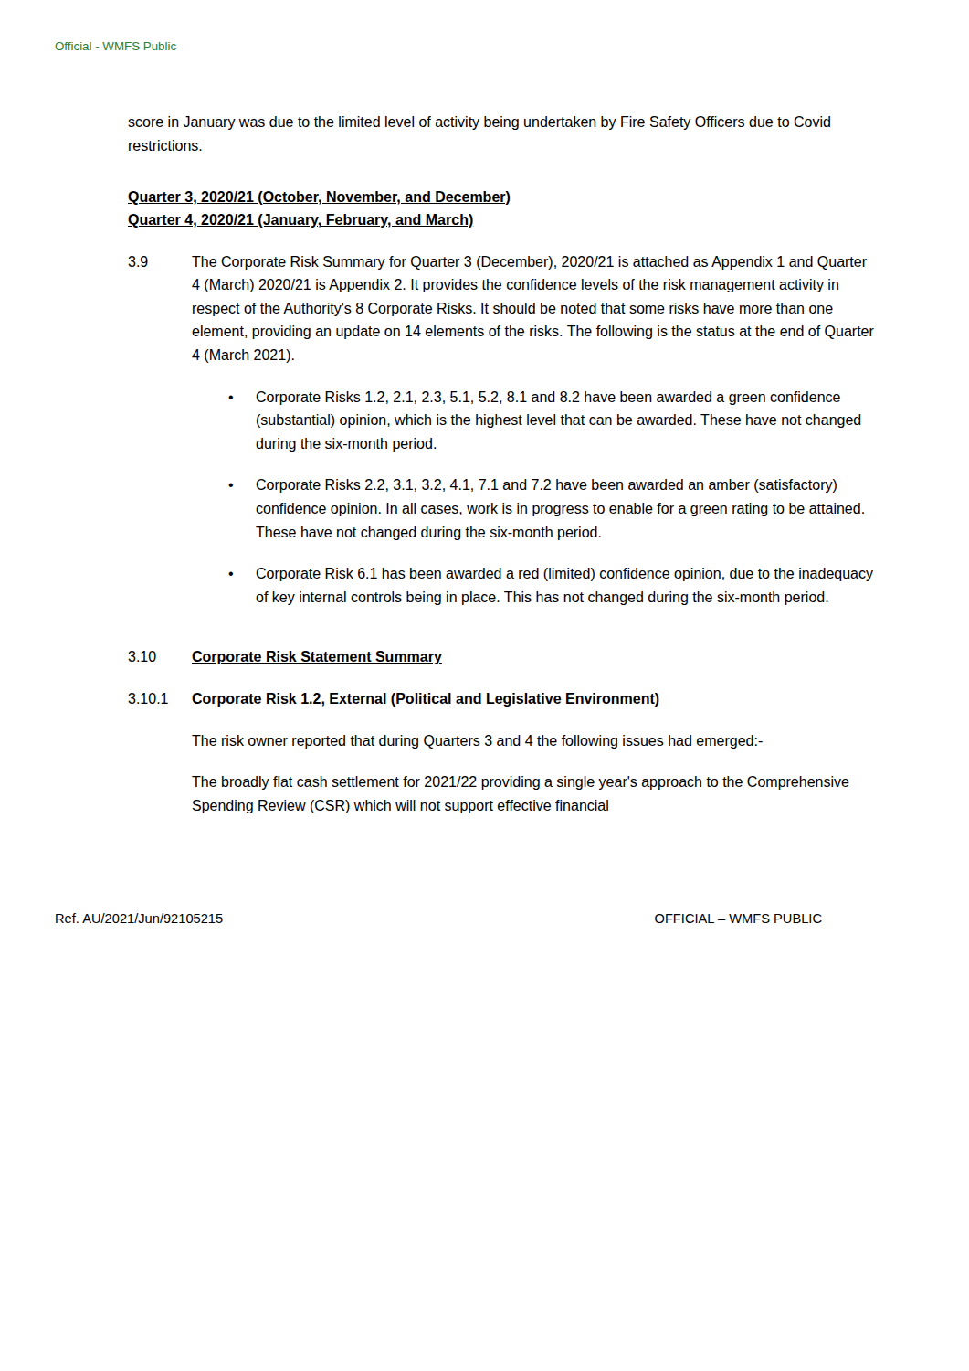Official - WMFS Public
score in January was due to the limited level of activity being undertaken by Fire Safety Officers due to Covid restrictions.
Quarter 3, 2020/21 (October, November, and December)
Quarter 4, 2020/21 (January, February, and March)
3.9
The Corporate Risk Summary for Quarter 3 (December), 2020/21 is attached as Appendix 1 and Quarter 4 (March) 2020/21 is Appendix 2. It provides the confidence levels of the risk management activity in respect of the Authority's 8 Corporate Risks. It should be noted that some risks have more than one element, providing an update on 14 elements of the risks. The following is the status at the end of Quarter 4 (March 2021).
Corporate Risks 1.2, 2.1, 2.3, 5.1, 5.2, 8.1 and 8.2 have been awarded a green confidence (substantial) opinion, which is the highest level that can be awarded. These have not changed during the six-month period.
Corporate Risks 2.2, 3.1, 3.2, 4.1, 7.1 and 7.2 have been awarded an amber (satisfactory) confidence opinion. In all cases, work is in progress to enable for a green rating to be attained. These have not changed during the six-month period.
Corporate Risk 6.1 has been awarded a red (limited) confidence opinion, due to the inadequacy of key internal controls being in place. This has not changed during the six-month period.
3.10
Corporate Risk Statement Summary
3.10.1
Corporate Risk 1.2, External (Political and Legislative Environment)
The risk owner reported that during Quarters 3 and 4 the following issues had emerged:-
The broadly flat cash settlement for 2021/22 providing a single year's approach to the Comprehensive Spending Review (CSR) which will not support effective financial
Ref. AU/2021/Jun/92105215
OFFICIAL – WMFS PUBLIC